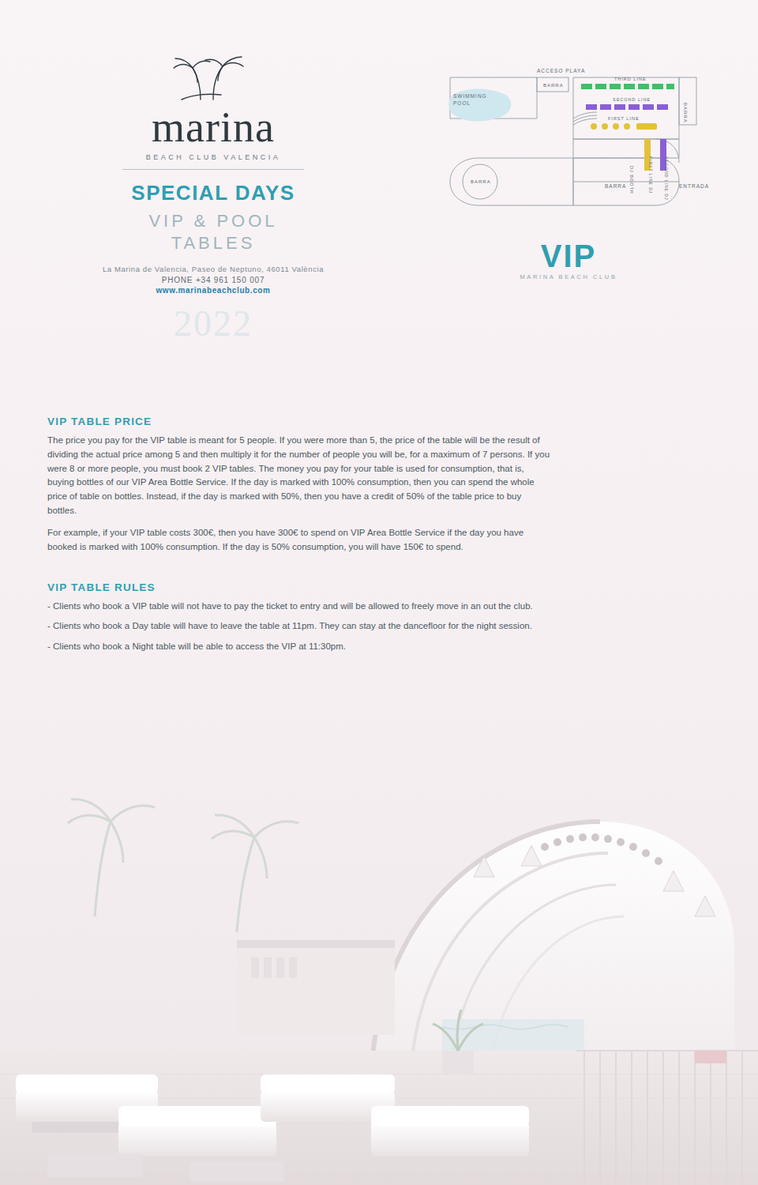marina
Beach Club Valencia
SPECIAL DAYS
VIP & POOL
TABLES
La Marina de Valencia, Paseo de Neptuno, 46011 València
PHONE +34 961 150 007
www.marinabeachclub.com
2022
ACCESO PLAYA SWIMMING POOL BARRA THIRD LINE SECOND LINE FIRST LINE BARRA FIRST LINE DJ SECOND LINE DJ DJ BOOTH BARRA BARRA ENTRADA
VIP
MARINA BEACH CLUB
VIP TABLE PRICE
The price you pay for the VIP table is meant for 5 people. If you were more than 5, the price of the table will be the result of dividing the actual price among 5 and then multiply it for the number of people you will be, for a maximum of 7 persons. If you were 8 or more people, you must book 2 VIP tables. The money you pay for your table is used for consumption, that is, buying bottles of our VIP Area Bottle Service. If the day is marked with 100% consumption, then you can spend the whole price of table on bottles. Instead, if the day is marked with 50%, then you have a credit of 50% of the table price to buy bottles.
For example, if your VIP table costs 300€, then you have 300€ to spend on VIP Area Bottle Service if the day you have booked is marked with 100% consumption. If the day is 50% consumption, you will have 150€ to spend.
VIP TABLE RULES
- Clients who book a VIP table will not have to pay the ticket to entry and will be allowed to freely move in an out the club.
- Clients who book a Day table will have to leave the table at 11pm. They can stay at the dancefloor for the night session.
- Clients who book a Night table will be able to access the VIP at 11:30pm.